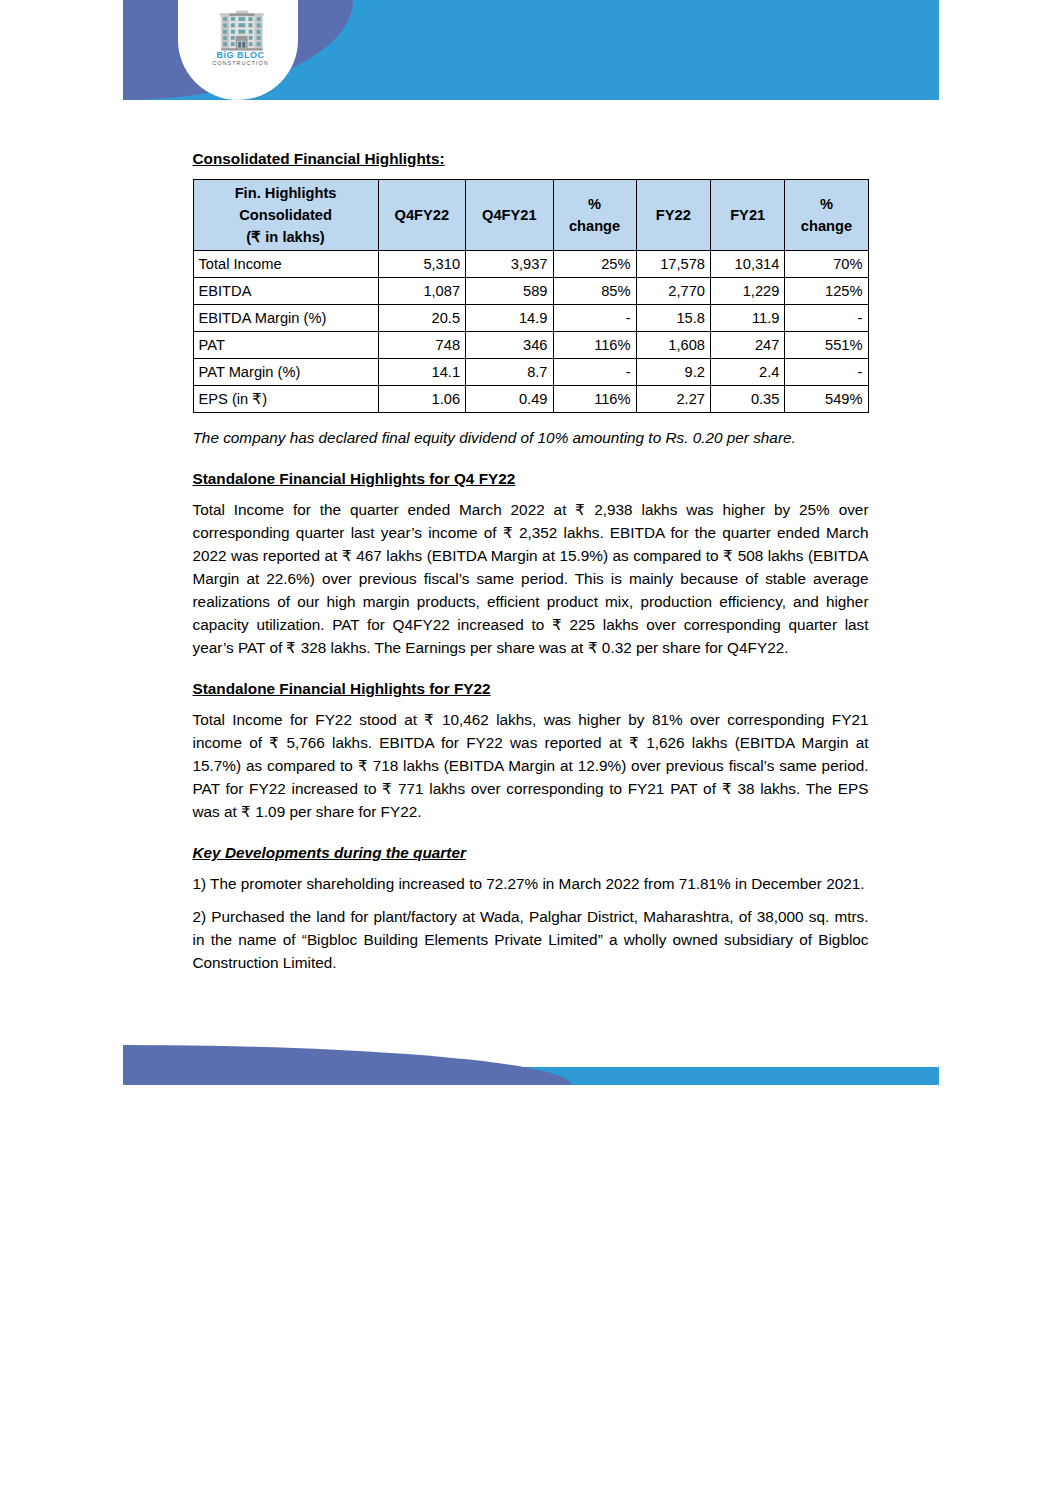🏢
BiG BLOC
CONSTRUCTION
Consolidated Financial Highlights:
| Fin. Highlights Consolidated (₹ in lakhs) | Q4FY22 | Q4FY21 | % change | FY22 | FY21 | % change |
| --- | --- | --- | --- | --- | --- | --- |
| Total Income | 5,310 | 3,937 | 25% | 17,578 | 10,314 | 70% |
| EBITDA | 1,087 | 589 | 85% | 2,770 | 1,229 | 125% |
| EBITDA Margin (%) | 20.5 | 14.9 | - | 15.8 | 11.9 | - |
| PAT | 748 | 346 | 116% | 1,608 | 247 | 551% |
| PAT Margin (%) | 14.1 | 8.7 | - | 9.2 | 2.4 | - |
| EPS (in ₹) | 1.06 | 0.49 | 116% | 2.27 | 0.35 | 549% |
The company has declared final equity dividend of 10% amounting to Rs. 0.20 per share.
Standalone Financial Highlights for Q4 FY22
Total Income for the quarter ended March 2022 at ₹ 2,938 lakhs was higher by 25% over corresponding quarter last year’s income of ₹ 2,352 lakhs. EBITDA for the quarter ended March 2022 was reported at ₹ 467 lakhs (EBITDA Margin at 15.9%) as compared to ₹ 508 lakhs (EBITDA Margin at 22.6%) over previous fiscal’s same period. This is mainly because of stable average realizations of our high margin products, efficient product mix, production efficiency, and higher capacity utilization. PAT for Q4FY22 increased to ₹ 225 lakhs over corresponding quarter last year’s PAT of ₹ 328 lakhs. The Earnings per share was at ₹ 0.32 per share for Q4FY22.
Standalone Financial Highlights for FY22
Total Income for FY22 stood at ₹ 10,462 lakhs, was higher by 81% over corresponding FY21 income of ₹ 5,766 lakhs. EBITDA for FY22 was reported at ₹ 1,626 lakhs (EBITDA Margin at 15.7%) as compared to ₹ 718 lakhs (EBITDA Margin at 12.9%) over previous fiscal’s same period. PAT for FY22 increased to ₹ 771 lakhs over corresponding to FY21 PAT of ₹ 38 lakhs. The EPS was at ₹ 1.09 per share for FY22.
Key Developments during the quarter
1) The promoter shareholding increased to 72.27% in March 2022 from 71.81% in December 2021.
2) Purchased the land for plant/factory at Wada, Palghar District, Maharashtra, of 38,000 sq. mtrs. in the name of “Bigbloc Building Elements Private Limited” a wholly owned subsidiary of Bigbloc Construction Limited.